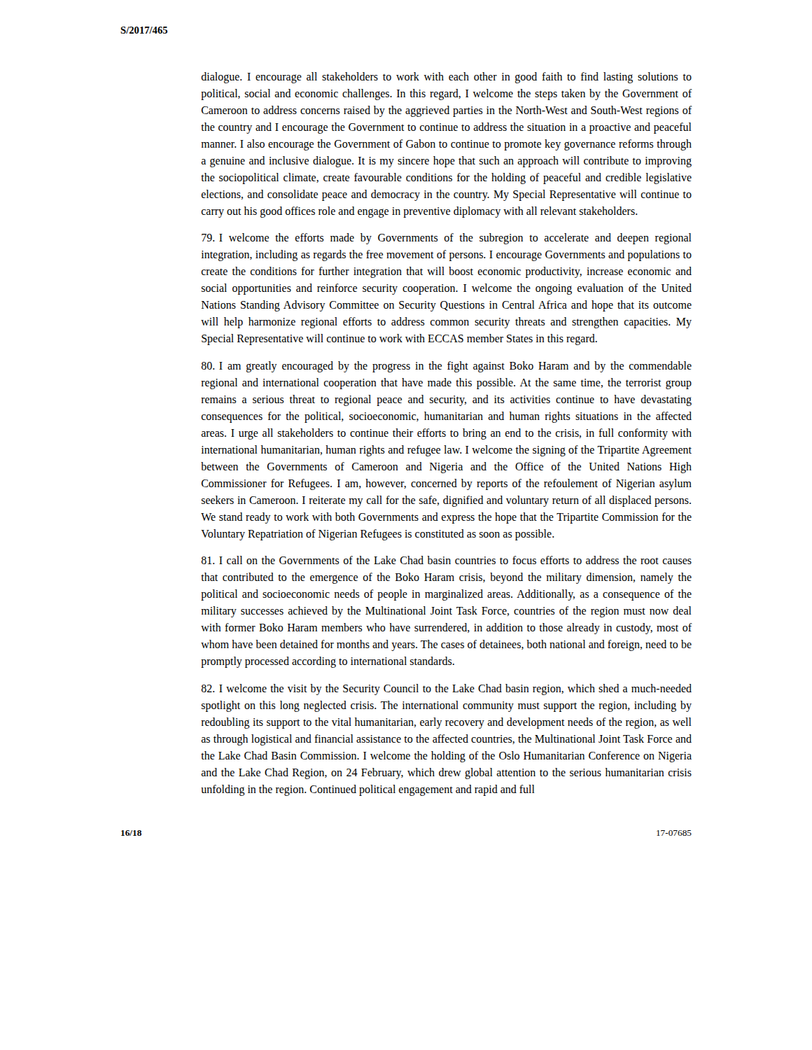S/2017/465
dialogue. I encourage all stakeholders to work with each other in good faith to find lasting solutions to political, social and economic challenges. In this regard, I welcome the steps taken by the Government of Cameroon to address concerns raised by the aggrieved parties in the North-West and South-West regions of the country and I encourage the Government to continue to address the situation in a proactive and peaceful manner. I also encourage the Government of Gabon to continue to promote key governance reforms through a genuine and inclusive dialogue. It is my sincere hope that such an approach will contribute to improving the sociopolitical climate, create favourable conditions for the holding of peaceful and credible legislative elections, and consolidate peace and democracy in the country. My Special Representative will continue to carry out his good offices role and engage in preventive diplomacy with all relevant stakeholders.
79. I welcome the efforts made by Governments of the subregion to accelerate and deepen regional integration, including as regards the free movement of persons. I encourage Governments and populations to create the conditions for further integration that will boost economic productivity, increase economic and social opportunities and reinforce security cooperation. I welcome the ongoing evaluation of the United Nations Standing Advisory Committee on Security Questions in Central Africa and hope that its outcome will help harmonize regional efforts to address common security threats and strengthen capacities. My Special Representative will continue to work with ECCAS member States in this regard.
80. I am greatly encouraged by the progress in the fight against Boko Haram and by the commendable regional and international cooperation that have made this possible. At the same time, the terrorist group remains a serious threat to regional peace and security, and its activities continue to have devastating consequences for the political, socioeconomic, humanitarian and human rights situations in the affected areas. I urge all stakeholders to continue their efforts to bring an end to the crisis, in full conformity with international humanitarian, human rights and refugee law. I welcome the signing of the Tripartite Agreement between the Governments of Cameroon and Nigeria and the Office of the United Nations High Commissioner for Refugees. I am, however, concerned by reports of the refoulement of Nigerian asylum seekers in Cameroon. I reiterate my call for the safe, dignified and voluntary return of all displaced persons. We stand ready to work with both Governments and express the hope that the Tripartite Commission for the Voluntary Repatriation of Nigerian Refugees is constituted as soon as possible.
81. I call on the Governments of the Lake Chad basin countries to focus efforts to address the root causes that contributed to the emergence of the Boko Haram crisis, beyond the military dimension, namely the political and socioeconomic needs of people in marginalized areas. Additionally, as a consequence of the military successes achieved by the Multinational Joint Task Force, countries of the region must now deal with former Boko Haram members who have surrendered, in addition to those already in custody, most of whom have been detained for months and years. The cases of detainees, both national and foreign, need to be promptly processed according to international standards.
82. I welcome the visit by the Security Council to the Lake Chad basin region, which shed a much-needed spotlight on this long neglected crisis. The international community must support the region, including by redoubling its support to the vital humanitarian, early recovery and development needs of the region, as well as through logistical and financial assistance to the affected countries, the Multinational Joint Task Force and the Lake Chad Basin Commission. I welcome the holding of the Oslo Humanitarian Conference on Nigeria and the Lake Chad Region, on 24 February, which drew global attention to the serious humanitarian crisis unfolding in the region. Continued political engagement and rapid and full
16/18 17-07685